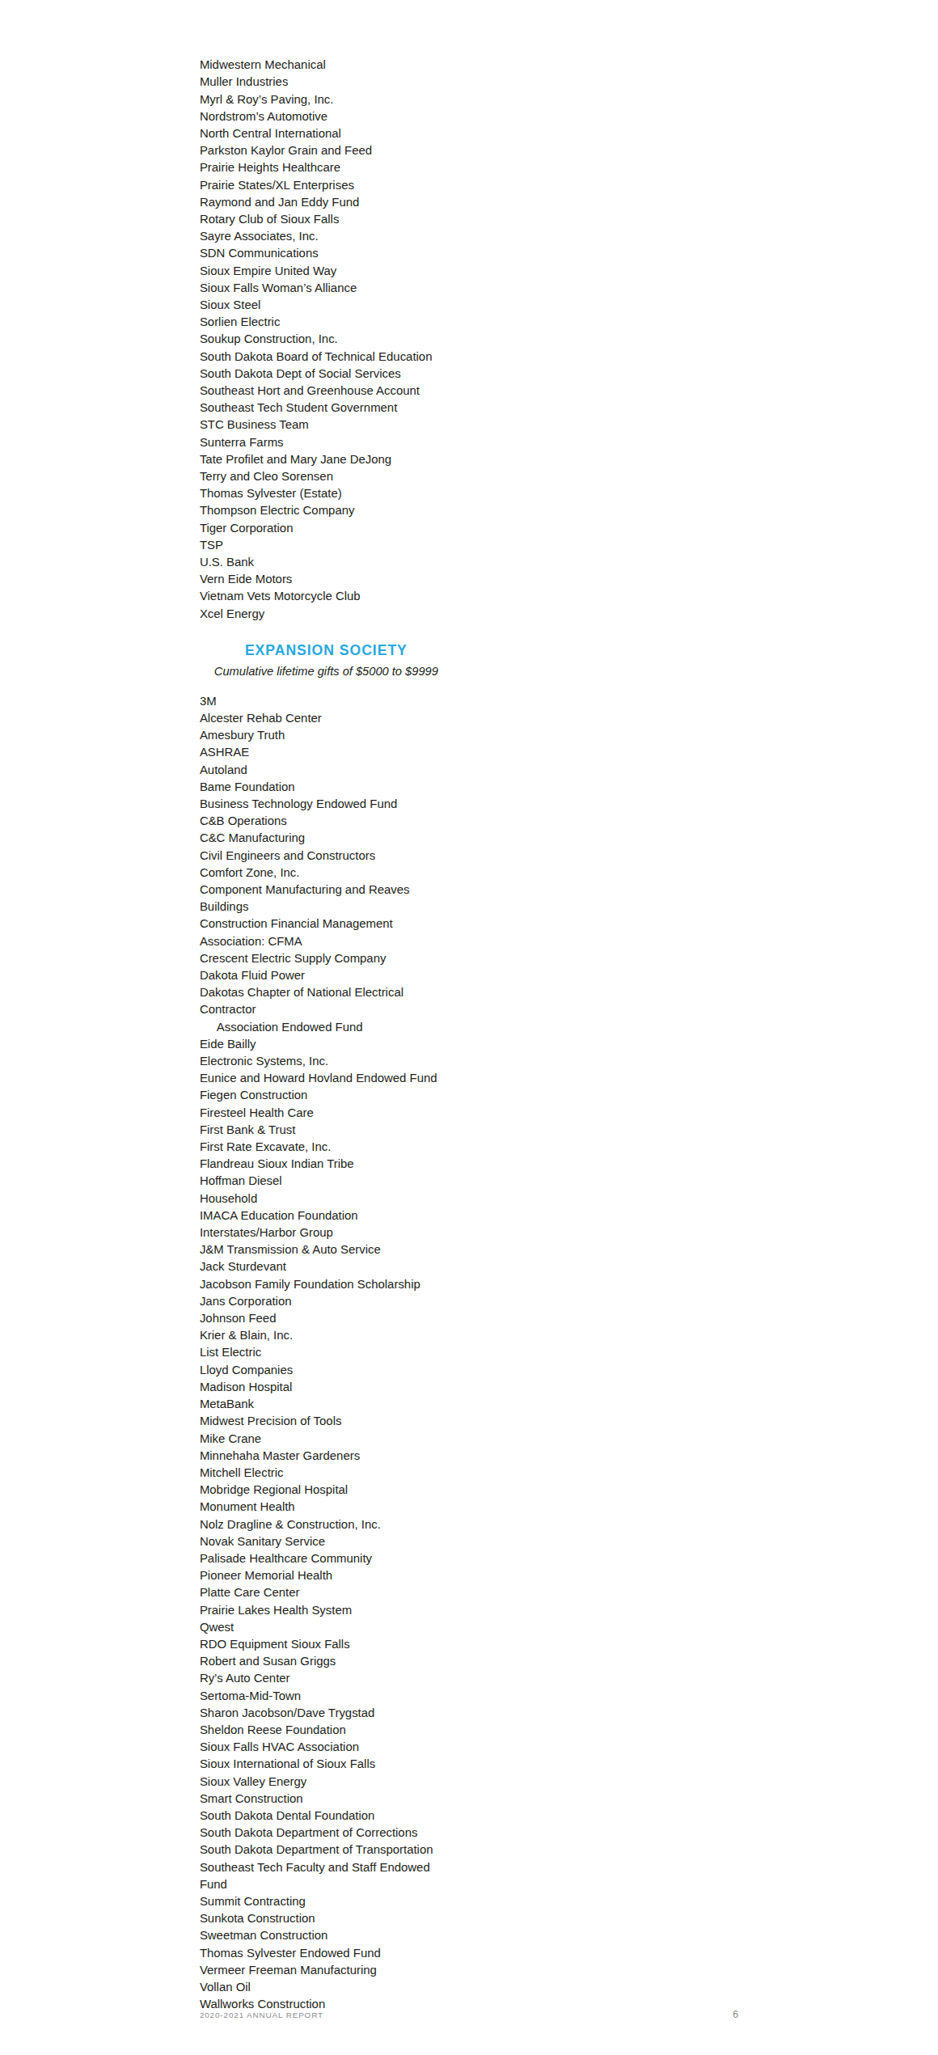Midwestern Mechanical
Muller Industries
Myrl & Roy’s Paving, Inc.
Nordstrom’s Automotive
North Central International
Parkston Kaylor Grain and Feed
Prairie Heights Healthcare
Prairie States/XL Enterprises
Raymond and Jan Eddy Fund
Rotary Club of Sioux Falls
Sayre Associates, Inc.
SDN Communications
Sioux Empire United Way
Sioux Falls Woman’s Alliance
Sioux Steel
Sorlien Electric
Soukup Construction, Inc.
South Dakota Board of Technical Education
South Dakota Dept of Social Services
Southeast Hort and Greenhouse Account
Southeast Tech Student Government
STC Business Team
Sunterra Farms
Tate Profilet and Mary Jane DeJong
Terry and Cleo Sorensen
Thomas Sylvester (Estate)
Thompson Electric Company
Tiger Corporation
TSP
U.S. Bank
Vern Eide Motors
Vietnam Vets Motorcycle Club
Xcel Energy
Expansion Society
Cumulative lifetime gifts of $5000 to $9999
3M
Alcester Rehab Center
Amesbury Truth
ASHRAE
Autoland
Bame Foundation
Business Technology Endowed Fund
C&B Operations
C&C Manufacturing
Civil Engineers and Constructors
Comfort Zone, Inc.
Component Manufacturing and Reaves Buildings
Construction Financial Management Association: CFMA
Crescent Electric Supply Company
Dakota Fluid Power
Dakotas Chapter of National Electrical Contractor
Association Endowed Fund
Eide Bailly
Electronic Systems, Inc.
Eunice and Howard Hovland Endowed Fund
Fiegen Construction
Firesteel Health Care
First Bank & Trust
First Rate Excavate, Inc.
Flandreau Sioux Indian Tribe
Hoffman Diesel
Household
IMACA Education Foundation
Interstates/Harbor Group
J&M Transmission & Auto Service
Jack Sturdevant
Jacobson Family Foundation Scholarship
Jans Corporation
Johnson Feed
Krier & Blain, Inc.
List Electric
Lloyd Companies
Madison Hospital
MetaBank
Midwest Precision of Tools
Mike Crane
Minnehaha Master Gardeners
Mitchell Electric
Mobridge Regional Hospital
Monument Health
Nolz Dragline & Construction, Inc.
Novak Sanitary Service
Palisade Healthcare Community
Pioneer Memorial Health
Platte Care Center
Prairie Lakes Health System
Qwest
RDO Equipment Sioux Falls
Robert and Susan Griggs
Ry’s Auto Center
Sertoma-Mid-Town
Sharon Jacobson/Dave Trygstad
Sheldon Reese Foundation
Sioux Falls HVAC Association
Sioux International of Sioux Falls
Sioux Valley Energy
Smart Construction
South Dakota Dental Foundation
South Dakota Department of Corrections
South Dakota Department of Transportation
Southeast Tech Faculty and Staff Endowed Fund
Summit Contracting
Sunkota Construction
Sweetman Construction
Thomas Sylvester Endowed Fund
Vermeer Freeman Manufacturing
Vollan Oil
Wallworks Construction
2020-2021 Annual Report 6